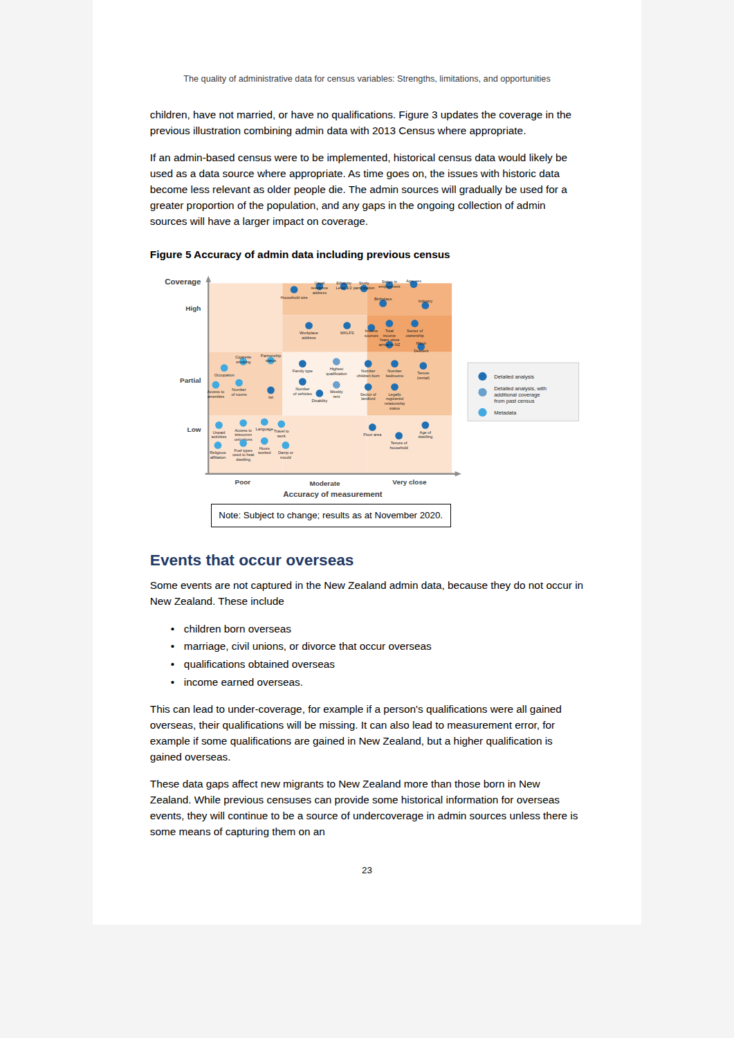The quality of administrative data for census variables: Strengths, limitations, and opportunities
children, have not married, or have no qualifications. Figure 3 updates the coverage in the previous illustration combining admin data with 2013 Census where appropriate.
If an admin-based census were to be implemented, historical census data would likely be used as a data source where appropriate. As time goes on, the issues with historic data become less relevant as older people die. The admin sources will gradually be used for a greater proportion of the population, and any gaps in the ongoing collection of admin sources will have a larger impact on coverage.
Figure 5 Accuracy of admin data including previous census
Coverage Accuracy of measurement High Partial Low Poor Moderate Very close Household size Usual residence address Ethnicity Level 1/2 Study participation Status in employment Age, sex Birthplace Industry Workplace address WKLFS Income sources Total income Sector of ownership Years since arrival in NZ Māori Descent Cigarette smoking Partnership status Occupation Access to amenities Number of rooms Iwi Family type Highest qualification Number of vehicles Weekly rent Disability Number children born Number bedrooms Tenure (rental) Sector of landlord Legally registered relationship status Unpaid activities Access to telecomm unications Language Travel to work Religious affiliation Fuel types used to heat dwelling Hours worked Damp or mould Floor area Age of dwelling Tenure of household Detailed analysis Detailed analysis, with additional coverage from past census Metadata
Note: Subject to change; results as at November 2020.
Events that occur overseas
Some events are not captured in the New Zealand admin data, because they do not occur in New Zealand. These include
children born overseas
marriage, civil unions, or divorce that occur overseas
qualifications obtained overseas
income earned overseas.
This can lead to under-coverage, for example if a person's qualifications were all gained overseas, their qualifications will be missing. It can also lead to measurement error, for example if some qualifications are gained in New Zealand, but a higher qualification is gained overseas.
These data gaps affect new migrants to New Zealand more than those born in New Zealand. While previous censuses can provide some historical information for overseas events, they will continue to be a source of undercoverage in admin sources unless there is some means of capturing them on an
23